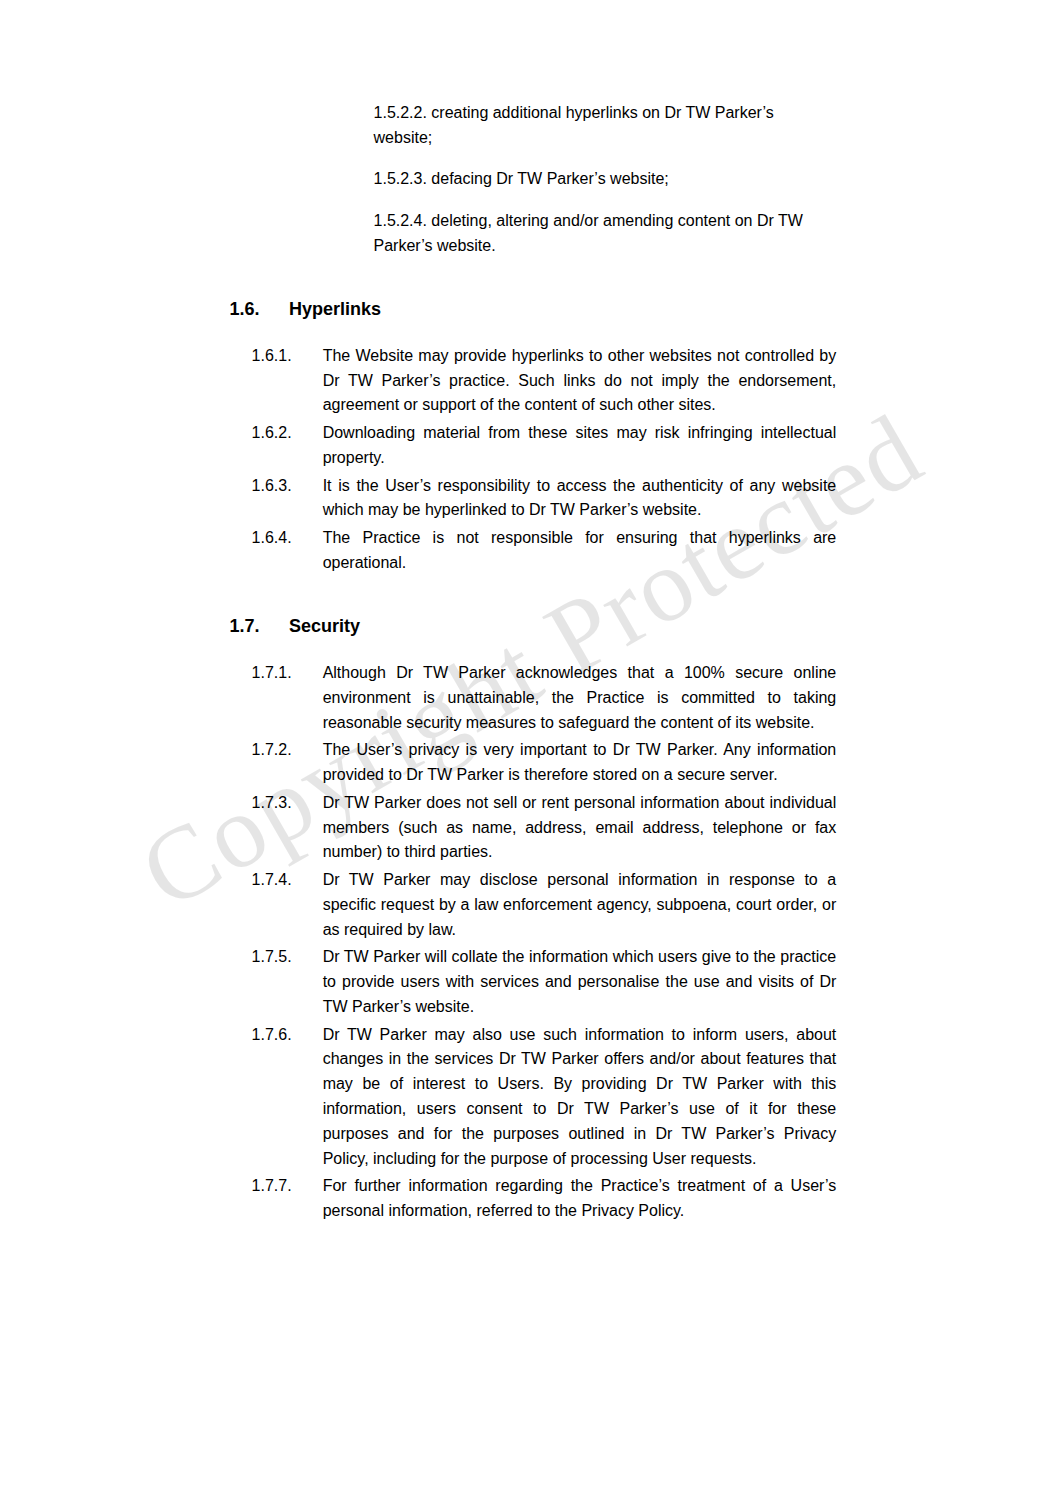Copyright Protected
1.5.2.2. creating additional hyperlinks on Dr TW Parker’s website;
1.5.2.3. defacing Dr TW Parker’s website;
1.5.2.4. deleting, altering and/or amending content on Dr TW Parker’s website.
1.6. Hyperlinks
1.6.1. The Website may provide hyperlinks to other websites not controlled by Dr TW Parker’s practice. Such links do not imply the endorsement, agreement or support of the content of such other sites.
1.6.2. Downloading material from these sites may risk infringing intellectual property.
1.6.3. It is the User’s responsibility to access the authenticity of any website which may be hyperlinked to Dr TW Parker’s website.
1.6.4. The Practice is not responsible for ensuring that hyperlinks are operational.
1.7. Security
1.7.1. Although Dr TW Parker acknowledges that a 100% secure online environment is unattainable, the Practice is committed to taking reasonable security measures to safeguard the content of its website.
1.7.2. The User’s privacy is very important to Dr TW Parker. Any information provided to Dr TW Parker is therefore stored on a secure server.
1.7.3. Dr TW Parker does not sell or rent personal information about individual members (such as name, address, email address, telephone or fax number) to third parties.
1.7.4. Dr TW Parker may disclose personal information in response to a specific request by a law enforcement agency, subpoena, court order, or as required by law.
1.7.5. Dr TW Parker will collate the information which users give to the practice to provide users with services and personalise the use and visits of Dr TW Parker’s website.
1.7.6. Dr TW Parker may also use such information to inform users, about changes in the services Dr TW Parker offers and/or about features that may be of interest to Users. By providing Dr TW Parker with this information, users consent to Dr TW Parker’s use of it for these purposes and for the purposes outlined in Dr TW Parker’s Privacy Policy, including for the purpose of processing User requests.
1.7.7. For further information regarding the Practice’s treatment of a User’s personal information, referred to the Privacy Policy.